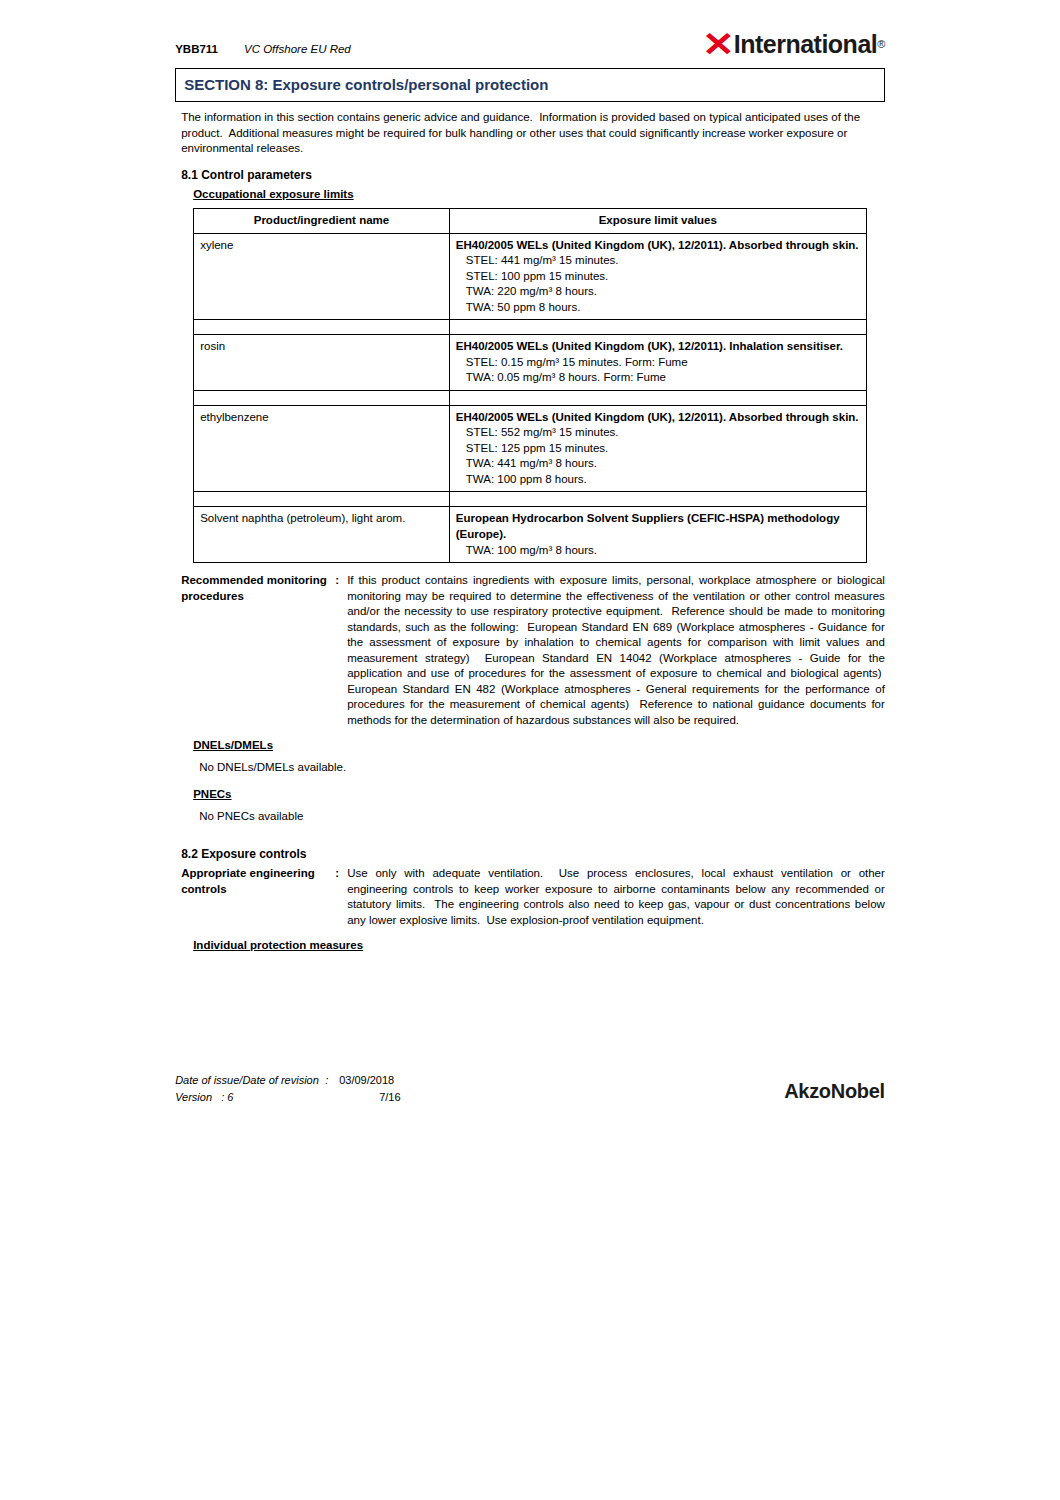YBB711 VC Offshore EU Red
✕International®
SECTION 8: Exposure controls/personal protection
The information in this section contains generic advice and guidance. Information is provided based on typical anticipated uses of the product. Additional measures might be required for bulk handling or other uses that could significantly increase worker exposure or environmental releases.
8.1 Control parameters
Occupational exposure limits
| Product/ingredient name | Exposure limit values |
| --- | --- |
| xylene | EH40/2005 WELs (United Kingdom (UK), 12/2011). Absorbed through skin. STEL: 441 mg/m³ 15 minutes. STEL: 100 ppm 15 minutes. TWA: 220 mg/m³ 8 hours. TWA: 50 ppm 8 hours. |
| rosin | EH40/2005 WELs (United Kingdom (UK), 12/2011). Inhalation sensitiser. STEL: 0.15 mg/m³ 15 minutes. Form: Fume TWA: 0.05 mg/m³ 8 hours. Form: Fume |
| ethylbenzene | EH40/2005 WELs (United Kingdom (UK), 12/2011). Absorbed through skin. STEL: 552 mg/m³ 15 minutes. STEL: 125 ppm 15 minutes. TWA: 441 mg/m³ 8 hours. TWA: 100 ppm 8 hours. |
| Solvent naphtha (petroleum), light arom. | European Hydrocarbon Solvent Suppliers (CEFIC-HSPA) methodology (Europe). TWA: 100 mg/m³ 8 hours. |
Recommended monitoring procedures
:
If this product contains ingredients with exposure limits, personal, workplace atmosphere or biological monitoring may be required to determine the effectiveness of the ventilation or other control measures and/or the necessity to use respiratory protective equipment. Reference should be made to monitoring standards, such as the following: European Standard EN 689 (Workplace atmospheres - Guidance for the assessment of exposure by inhalation to chemical agents for comparison with limit values and measurement strategy) European Standard EN 14042 (Workplace atmospheres - Guide for the application and use of procedures for the assessment of exposure to chemical and biological agents) European Standard EN 482 (Workplace atmospheres - General requirements for the performance of procedures for the measurement of chemical agents) Reference to national guidance documents for methods for the determination of hazardous substances will also be required.
DNELs/DMELs
No DNELs/DMELs available.
PNECs
No PNECs available
8.2 Exposure controls
Appropriate engineering controls
:
Use only with adequate ventilation. Use process enclosures, local exhaust ventilation or other engineering controls to keep worker exposure to airborne contaminants below any recommended or statutory limits. The engineering controls also need to keep gas, vapour or dust concentrations below any lower explosive limits. Use explosion-proof ventilation equipment.
Individual protection measures
Date of issue/Date of revision: 03/09/2018 Version : 6 7/16
AkzoNobel